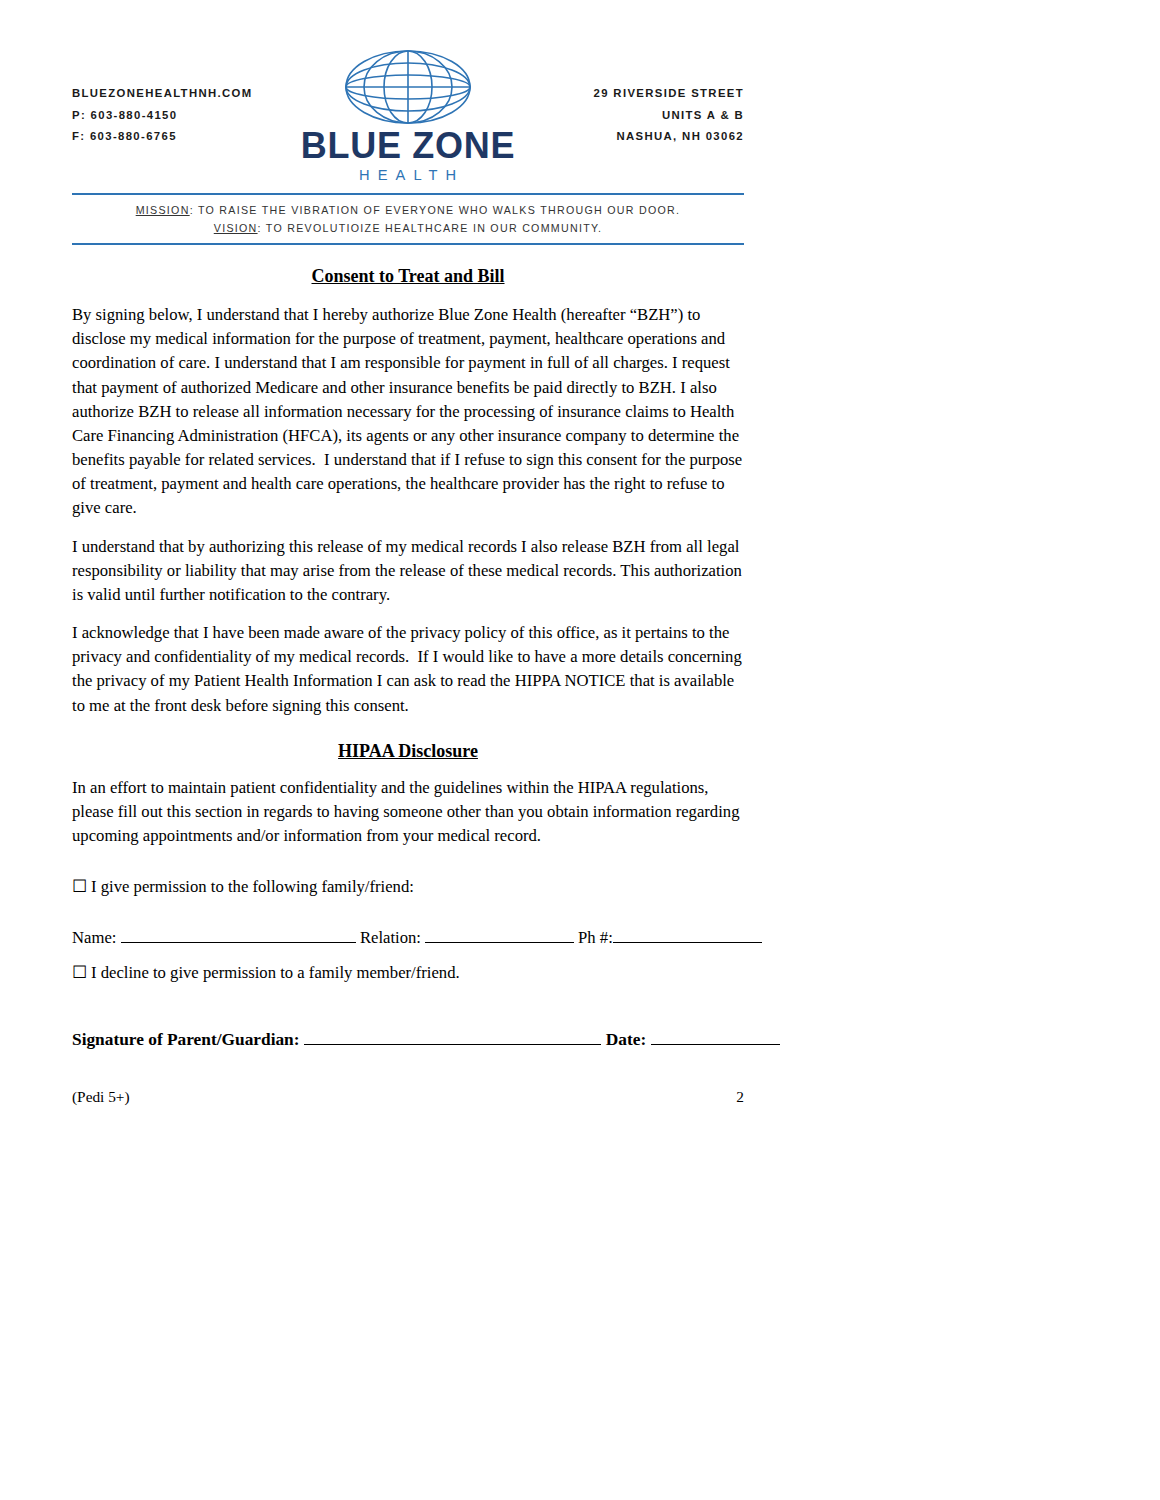BLUEZONEHEALTHNH.COM
P: 603-880-4150
F: 603-880-6765
BLUE ZONE
HEALTH
29 RIVERSIDE STREET
UNITS A & B
NASHUA, NH 03062
MISSION: TO RAISE THE VIBRATION OF EVERYONE WHO WALKS THROUGH OUR DOOR.
VISION: TO REVOLUTIOIZE HEALTHCARE IN OUR COMMUNITY.
Consent to Treat and Bill
By signing below, I understand that I hereby authorize Blue Zone Health (hereafter “BZH”) to disclose my medical information for the purpose of treatment, payment, healthcare operations and coordination of care. I understand that I am responsible for payment in full of all charges. I request that payment of authorized Medicare and other insurance benefits be paid directly to BZH. I also authorize BZH to release all information necessary for the processing of insurance claims to Health Care Financing Administration (HFCA), its agents or any other insurance company to determine the benefits payable for related services. I understand that if I refuse to sign this consent for the purpose of treatment, payment and health care operations, the healthcare provider has the right to refuse to give care.
I understand that by authorizing this release of my medical records I also release BZH from all legal responsibility or liability that may arise from the release of these medical records. This authorization is valid until further notification to the contrary.
I acknowledge that I have been made aware of the privacy policy of this office, as it pertains to the privacy and confidentiality of my medical records. If I would like to have a more details concerning the privacy of my Patient Health Information I can ask to read the HIPPA NOTICE that is available to me at the front desk before signing this consent.
HIPAA Disclosure
In an effort to maintain patient confidentiality and the guidelines within the HIPAA regulations, please fill out this section in regards to having someone other than you obtain information regarding upcoming appointments and/or information from your medical record.
☐I give permission to the following family/friend:
Name: Relation: Ph #:
☐I decline to give permission to a family member/friend.
Signature of Parent/Guardian: Date:
(Pedi 5+) 2